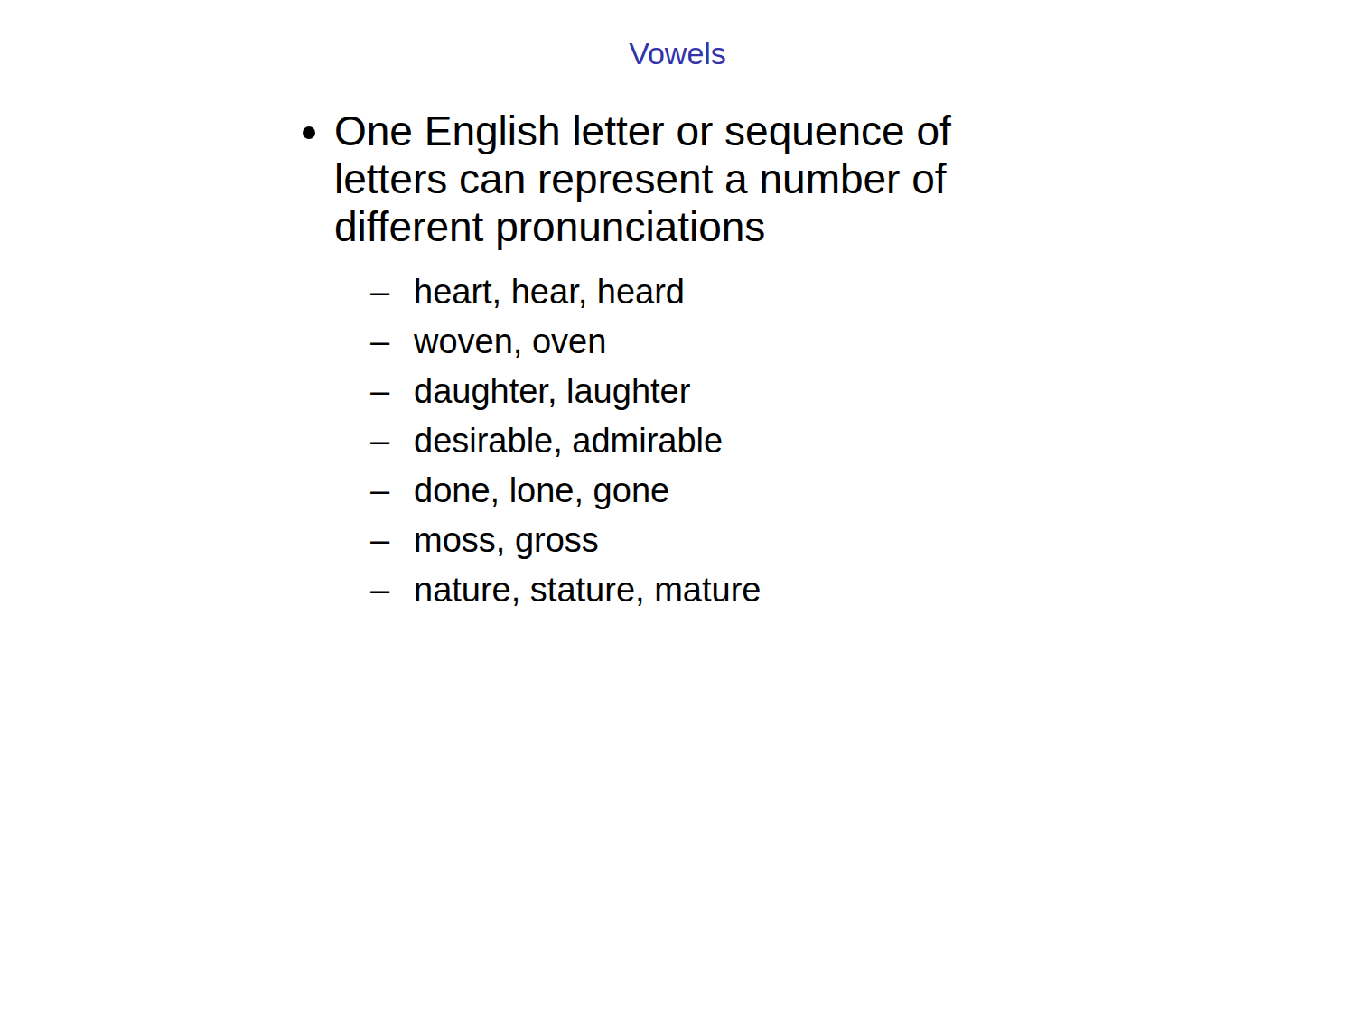Vowels
One English letter or sequence of letters can represent a number of different pronunciations
heart, hear, heard
woven, oven
daughter, laughter
desirable, admirable
done, lone, gone
moss, gross
nature, stature, mature